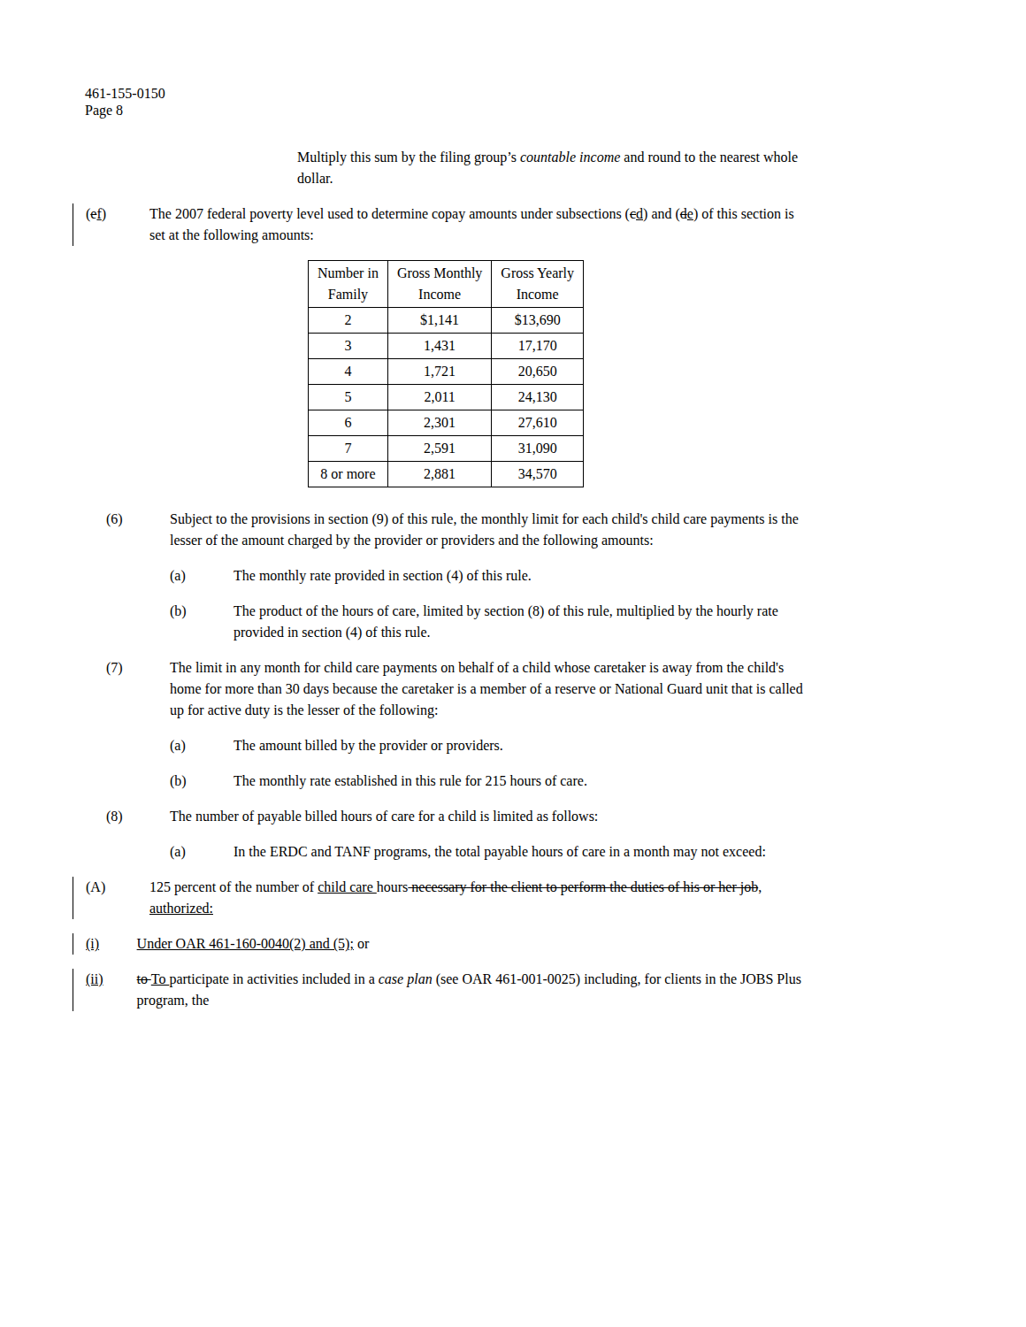461-155-0150
Page 8
Multiply this sum by the filing group’s countable income and round to the nearest whole dollar.
(ef)
The 2007 federal poverty level used to determine copay amounts under subsections (cd) and (de) of this section is set at the following amounts:
| Number in Family | Gross Monthly Income | Gross Yearly Income |
| --- | --- | --- |
| 2 | $1,141 | $13,690 |
| 3 | 1,431 | 17,170 |
| 4 | 1,721 | 20,650 |
| 5 | 2,011 | 24,130 |
| 6 | 2,301 | 27,610 |
| 7 | 2,591 | 31,090 |
| 8 or more | 2,881 | 34,570 |
(6)
Subject to the provisions in section (9) of this rule, the monthly limit for each child's child care payments is the lesser of the amount charged by the provider or providers and the following amounts:
(a)
The monthly rate provided in section (4) of this rule.
(b)
The product of the hours of care, limited by section (8) of this rule, multiplied by the hourly rate provided in section (4) of this rule.
(7)
The limit in any month for child care payments on behalf of a child whose caretaker is away from the child's home for more than 30 days because the caretaker is a member of a reserve or National Guard unit that is called up for active duty is the lesser of the following:
(a)
The amount billed by the provider or providers.
(b)
The monthly rate established in this rule for 215 hours of care.
(8)
The number of payable billed hours of care for a child is limited as follows:
(a)
In the ERDC and TANF programs, the total payable hours of care in a month may not exceed:
(A)
125 percent of the number of child care hours necessary for the client to perform the duties of his or her job, authorized:
(i)
Under OAR 461-160-0040(2) and (5); or
(ii)
to To participate in activities included in a case plan (see OAR 461-001-0025) including, for clients in the JOBS Plus program, the